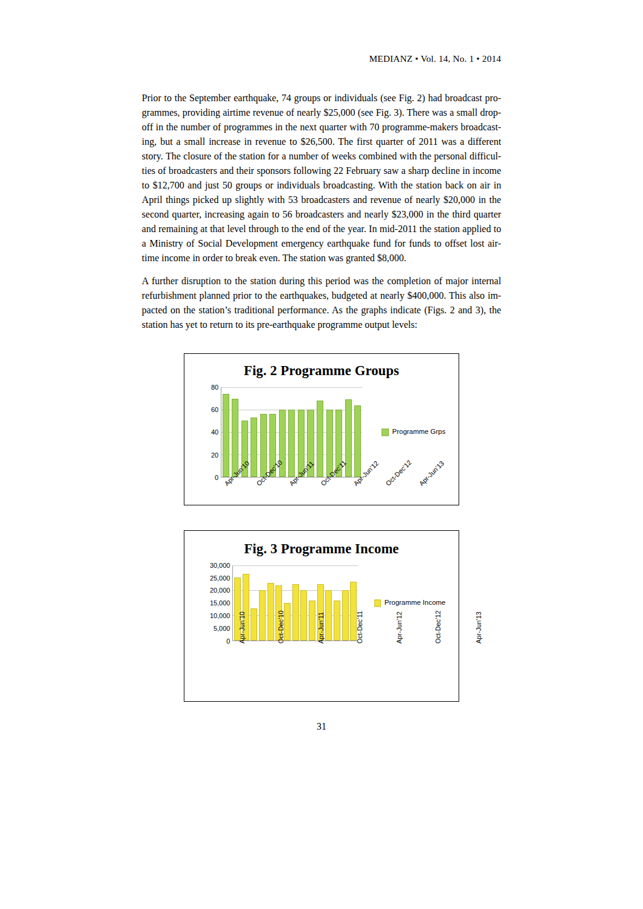MEDIANZ • Vol. 14, No. 1 • 2014
Prior to the September earthquake, 74 groups or individuals (see Fig. 2) had broadcast programmes, providing airtime revenue of nearly $25,000 (see Fig. 3). There was a small drop-off in the number of programmes in the next quarter with 70 programme-makers broadcasting, but a small increase in revenue to $26,500. The first quarter of 2011 was a different story. The closure of the station for a number of weeks combined with the personal difficulties of broadcasters and their sponsors following 22 February saw a sharp decline in income to $12,700 and just 50 groups or individuals broadcasting. With the station back on air in April things picked up slightly with 53 broadcasters and revenue of nearly $20,000 in the second quarter, increasing again to 56 broadcasters and nearly $23,000 in the third quarter and remaining at that level through to the end of the year. In mid-2011 the station applied to a Ministry of Social Development emergency earthquake fund for funds to offset lost airtime income in order to break even. The station was granted $8,000.
A further disruption to the station during this period was the completion of major internal refurbishment planned prior to the earthquakes, budgeted at nearly $400,000. This also impacted on the station’s traditional performance. As the graphs indicate (Figs. 2 and 3), the station has yet to return to its pre-earthquake programme output levels:
Fig. 2 Programme Groups
80 60 40 20 0
Programme Grps
Apr-Jun’10 Oct-Dec’10 Apr-Jun’11 Oct-Dec’11 Apr-Jun’12 Oct-Dec’12 Apr-Jun’13
Fig. 3 Programme Income
30,000 25,000 20,000 15,000 10,000 5,000 0
Programme Income
Apr-Jun’10 Oct-Dec’10 Apr-Jun’11 Oct-Dec’11 Apr-Jun’12 Oct-Dec’12 Apr-Jun’13
31